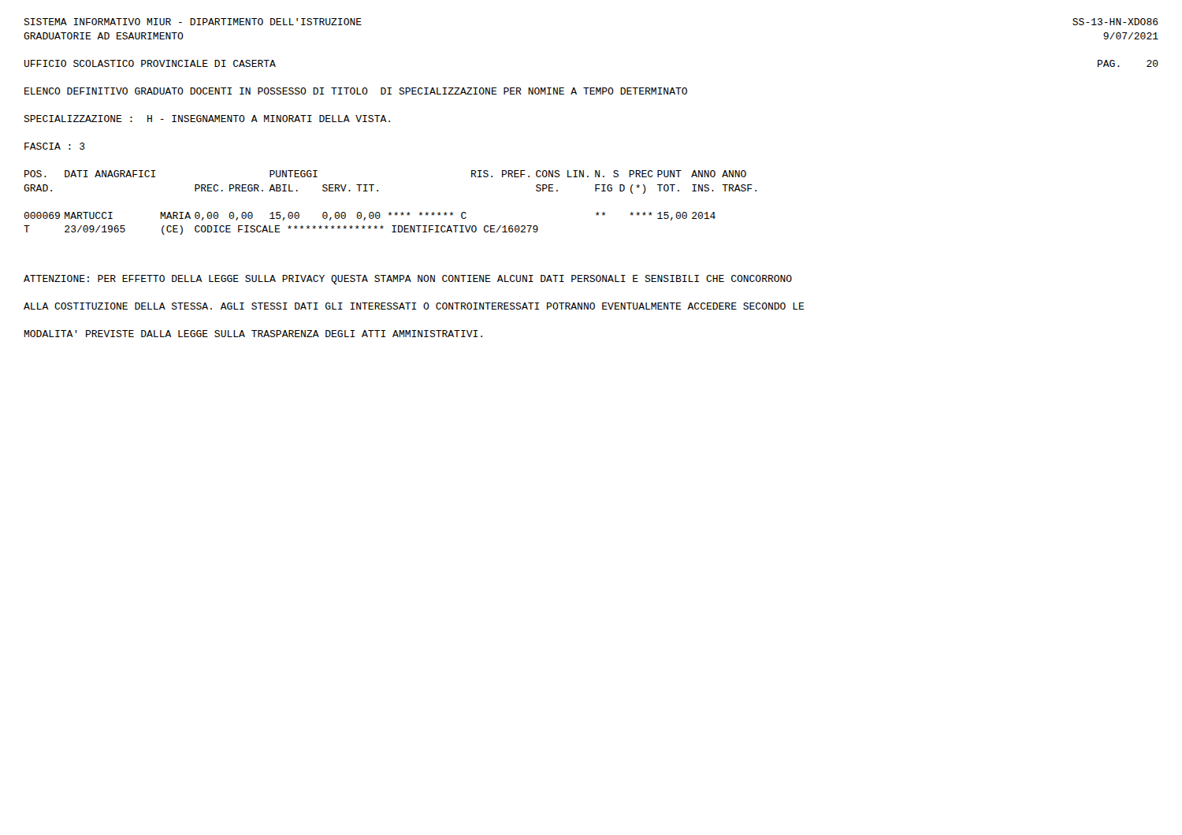SISTEMA INFORMATIVO MIUR - DIPARTIMENTO DELL'ISTRUZIONE GRADUATORIE AD ESAURIMENTO
SS-13-HN-XDO86 9/07/2021
UFFICIO SCOLASTICO PROVINCIALE DI CASERTA
PAG. 20
ELENCO DEFINITIVO GRADUATO DOCENTI IN POSSESSO DI TITOLO DI SPECIALIZZAZIONE PER NOMINE A TEMPO DETERMINATO
SPECIALIZZAZIONE : H - INSEGNAMENTO A MINORATI DELLA VISTA.
FASCIA : 3
| POS. | DATI ANAGRAFICI | | | | PUNTEGGI | | | RIS. PREF. | CONS LIN. | N. S | PREC | PUNT | ANNO ANNO |
| GRAD. | | | PREC. | PREGR. | ABIL. | SERV. | TIT. | | SPE. | FIG D | (*) | TOT. | INS. TRASF. |
| 000069 | MARTUCCI | MARIA | 0,00 | 0,00 | 15,00 | 0,00 | 0,00 **** ****** C | | | ** | **** | 15,00 | 2014 |
| T | 23/09/1965 | (CE) | CODICE FISCALE **************** IDENTIFICATIVO CE/160279 |
ATTENZIONE: PER EFFETTO DELLA LEGGE SULLA PRIVACY QUESTA STAMPA NON CONTIENE ALCUNI DATI PERSONALI E SENSIBILI CHE CONCORRONO
ALLA COSTITUZIONE DELLA STESSA. AGLI STESSI DATI GLI INTERESSATI O CONTROINTERESSATI POTRANNO EVENTUALMENTE ACCEDERE SECONDO LE
MODALITA' PREVISTE DALLA LEGGE SULLA TRASPARENZA DEGLI ATTI AMMINISTRATIVI.